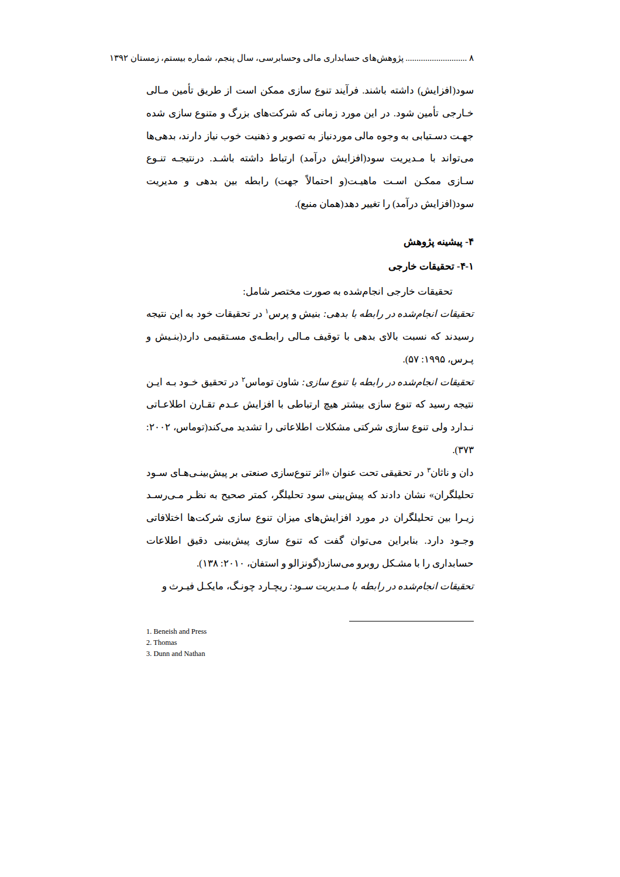۸ ............................ پژوهش‌های حسابداری مالی وحسابرسی، سال پنجم، شماره بیستم، زمستان ۱۳۹۲
سود(افزایش) داشته باشند. فرآیند تنوع سازی ممکن است از طریق تأمین مـالی خـارجی تأمین شود. در این مورد زمانی که شرکت‌های بزرگ و متنوع سازی شده جهـت دسـتیابی به وجوه مالی موردنیاز به تصویر و ذهنیت خوب نیاز دارند، بدهی‌ها می‌تواند با مـدیریت سود(افزایش درآمد) ارتباط داشته باشـد. درنتیجـه تنـوع سـازی ممکـن اسـت ماهیـت(و احتمالاً جهت) رابطه بین بدهی و مدیریت سود(افزایش درآمد) را تغییر دهد(همان منبع).
۴- پیشینه پژوهش
۴-۱- تحقیقات خارجی
تحقیقات خارجی انجام‌شده به صورت مختصر شامل:
تحقیقات انجام‌شده در رابطه با بدهی: بنیش و پرس۱ در تحقیقات خود به این نتیجه رسیدند که نسبت بالای بدهی با توقیف مـالی رابطـه‌ی مسـتقیمی دارد(بنـیش و پـرس، ۱۹۹۵: ۵۷).
تحقیقات انجام‌شده در رابطه با تنوع سازی: شاون توماس۲ در تحقیق خـود بـه ایـن نتیجه رسید که تنوع سازی بیشتر هیچ ارتباطی با افزایش عـدم تقـارن اطلاعـاتی نـدارد ولی تنوع سازی شرکتی مشکلات اطلاعاتی را تشدید می‌کند(توماس، ۲۰۰۲: ۳۷۳).
دان و ناثان۳ در تحقیقی تحت عنوان «اثر تنوع‌سازی صنعتی بر پیش‌بینـی‌هـای سـود تحلیلگران» نشان دادند که پیش‌بینی سود تحلیلگر، کمتر صحیح به نظـر مـی‌رسـد زیـرا بین تحلیلگران در مورد افزایش‌های میزان تنوع سازی شرکت‌ها اختلافاتی وجـود دارد. بنابراین می‌توان گفت که تنوع سازی پیش‌بینی دقیق اطلاعات حسابداری را با مشـکل روبرو می‌سازد(گونزالو و استفان، ۲۰۱۰: ۱۳۸).
تحقیقات انجام‌شده در رابطه با مـدیریت سـود: ریچـارد چونـگ، مایکـل فیـرث و
1. Beneish and Press
2. Thomas
3. Dunn and Nathan